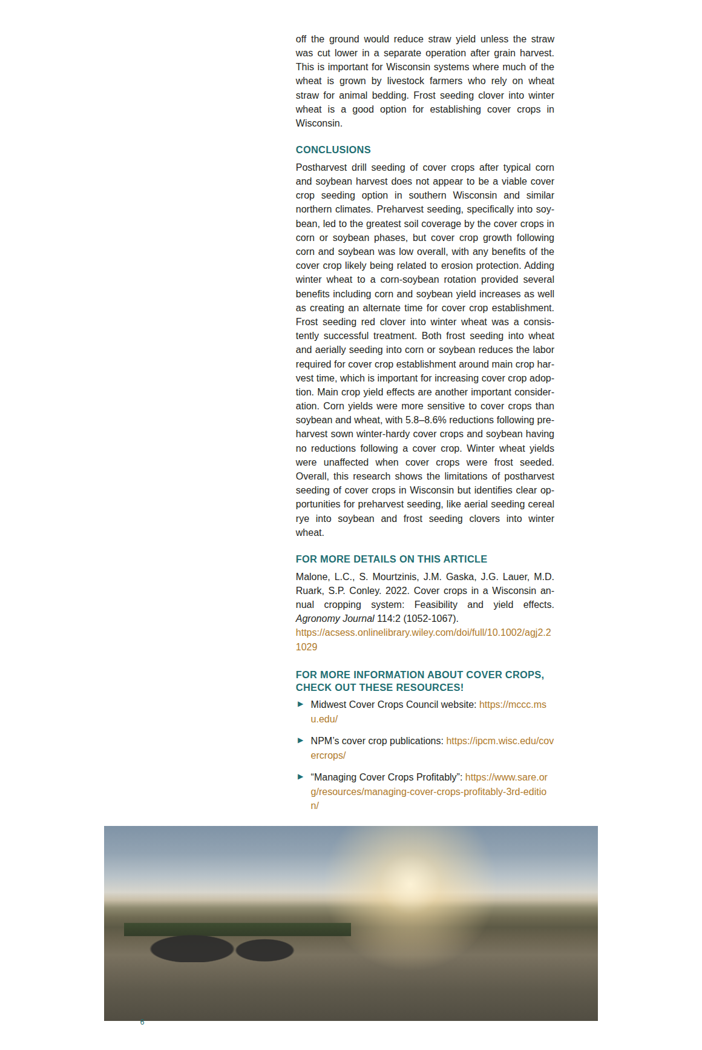off the ground would reduce straw yield unless the straw was cut lower in a separate operation after grain harvest. This is important for Wisconsin systems where much of the wheat is grown by livestock farmers who rely on wheat straw for animal bedding. Frost seeding clover into winter wheat is a good option for establishing cover crops in Wisconsin.
Conclusions
Postharvest drill seeding of cover crops after typical corn and soybean harvest does not appear to be a viable cover crop seeding option in southern Wisconsin and similar northern climates. Preharvest seeding, specifically into soybean, led to the greatest soil coverage by the cover crops in corn or soybean phases, but cover crop growth following corn and soybean was low overall, with any benefits of the cover crop likely being related to erosion protection. Adding winter wheat to a corn-soybean rotation provided several benefits including corn and soybean yield increases as well as creating an alternate time for cover crop establishment. Frost seeding red clover into winter wheat was a consistently successful treatment. Both frost seeding into wheat and aerially seeding into corn or soybean reduces the labor required for cover crop establishment around main crop harvest time, which is important for increasing cover crop adoption. Main crop yield effects are another important consideration. Corn yields were more sensitive to cover crops than soybean and wheat, with 5.8–8.6% reductions following preharvest sown winter-hardy cover crops and soybean having no reductions following a cover crop. Winter wheat yields were unaffected when cover crops were frost seeded. Overall, this research shows the limitations of postharvest seeding of cover crops in Wisconsin but identifies clear opportunities for preharvest seeding, like aerial seeding cereal rye into soybean and frost seeding clovers into winter wheat.
For more details on this article
Malone, L.C., S. Mourtzinis, J.M. Gaska, J.G. Lauer, M.D. Ruark, S.P. Conley. 2022. Cover crops in a Wisconsin annual cropping system: Feasibility and yield effects. Agronomy Journal 114:2 (1052-1067).
https://acsess.onlinelibrary.wiley.com/doi/full/10.1002/agj2.21029
For more information about cover crops,
check out these resources!
Midwest Cover Crops Council website: https://mccc.msu.edu/
NPM’s cover crop publications: https://ipcm.wisc.edu/covercrops/
“Managing Cover Crops Profitably”: https://www.sare.org/resources/managing-cover-crops-profitably-3rd-edition/
6